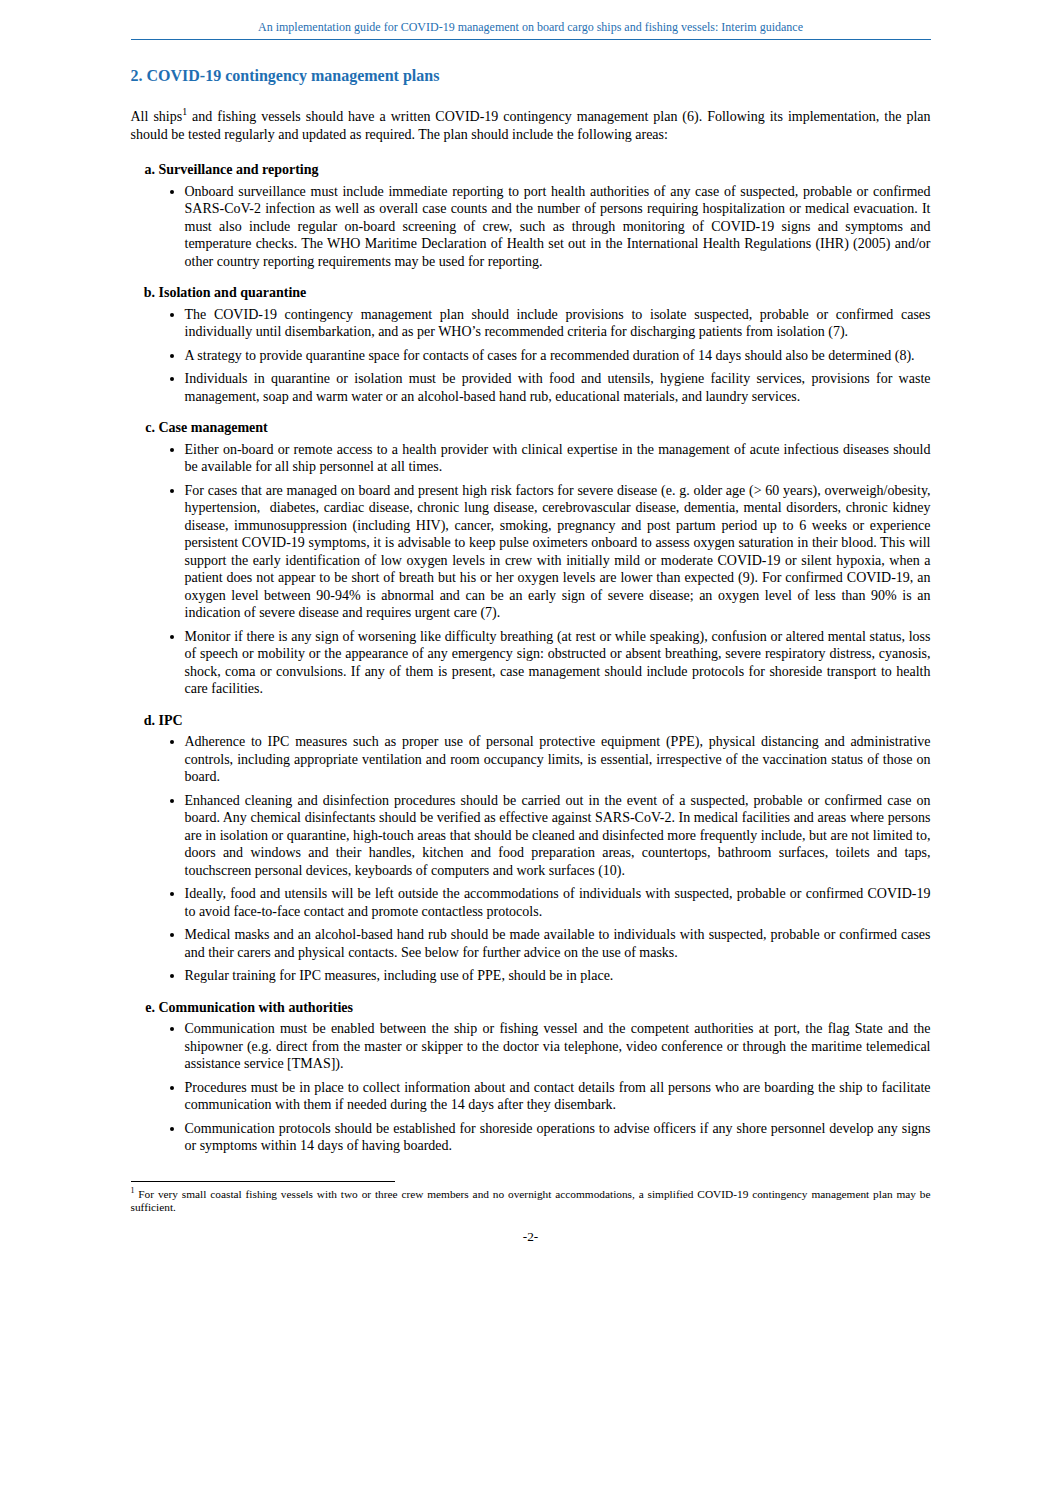An implementation guide for COVID-19 management on board cargo ships and fishing vessels: Interim guidance
2. COVID-19 contingency management plans
All ships1 and fishing vessels should have a written COVID-19 contingency management plan (6). Following its implementation, the plan should be tested regularly and updated as required. The plan should include the following areas:
Surveillance and reporting
Onboard surveillance must include immediate reporting to port health authorities of any case of suspected, probable or confirmed SARS-CoV-2 infection as well as overall case counts and the number of persons requiring hospitalization or medical evacuation. It must also include regular on-board screening of crew, such as through monitoring of COVID-19 signs and symptoms and temperature checks. The WHO Maritime Declaration of Health set out in the International Health Regulations (IHR) (2005) and/or other country reporting requirements may be used for reporting.
Isolation and quarantine
The COVID-19 contingency management plan should include provisions to isolate suspected, probable or confirmed cases individually until disembarkation, and as per WHO’s recommended criteria for discharging patients from isolation (7).
A strategy to provide quarantine space for contacts of cases for a recommended duration of 14 days should also be determined (8).
Individuals in quarantine or isolation must be provided with food and utensils, hygiene facility services, provisions for waste management, soap and warm water or an alcohol-based hand rub, educational materials, and laundry services.
Case management
Either on-board or remote access to a health provider with clinical expertise in the management of acute infectious diseases should be available for all ship personnel at all times.
For cases that are managed on board and present high risk factors for severe disease (e. g. older age (> 60 years), overweigh/obesity, hypertension, diabetes, cardiac disease, chronic lung disease, cerebrovascular disease, dementia, mental disorders, chronic kidney disease, immunosuppression (including HIV), cancer, smoking, pregnancy and post partum period up to 6 weeks or experience persistent COVID-19 symptoms, it is advisable to keep pulse oximeters onboard to assess oxygen saturation in their blood. This will support the early identification of low oxygen levels in crew with initially mild or moderate COVID-19 or silent hypoxia, when a patient does not appear to be short of breath but his or her oxygen levels are lower than expected (9). For confirmed COVID-19, an oxygen level between 90-94% is abnormal and can be an early sign of severe disease; an oxygen level of less than 90% is an indication of severe disease and requires urgent care (7).
Monitor if there is any sign of worsening like difficulty breathing (at rest or while speaking), confusion or altered mental status, loss of speech or mobility or the appearance of any emergency sign: obstructed or absent breathing, severe respiratory distress, cyanosis, shock, coma or convulsions. If any of them is present, case management should include protocols for shoreside transport to health care facilities.
IPC
Adherence to IPC measures such as proper use of personal protective equipment (PPE), physical distancing and administrative controls, including appropriate ventilation and room occupancy limits, is essential, irrespective of the vaccination status of those on board.
Enhanced cleaning and disinfection procedures should be carried out in the event of a suspected, probable or confirmed case on board. Any chemical disinfectants should be verified as effective against SARS-CoV-2. In medical facilities and areas where persons are in isolation or quarantine, high-touch areas that should be cleaned and disinfected more frequently include, but are not limited to, doors and windows and their handles, kitchen and food preparation areas, countertops, bathroom surfaces, toilets and taps, touchscreen personal devices, keyboards of computers and work surfaces (10).
Ideally, food and utensils will be left outside the accommodations of individuals with suspected, probable or confirmed COVID-19 to avoid face-to-face contact and promote contactless protocols.
Medical masks and an alcohol-based hand rub should be made available to individuals with suspected, probable or confirmed cases and their carers and physical contacts. See below for further advice on the use of masks.
Regular training for IPC measures, including use of PPE, should be in place.
Communication with authorities
Communication must be enabled between the ship or fishing vessel and the competent authorities at port, the flag State and the shipowner (e.g. direct from the master or skipper to the doctor via telephone, video conference or through the maritime telemedical assistance service [TMAS]).
Procedures must be in place to collect information about and contact details from all persons who are boarding the ship to facilitate communication with them if needed during the 14 days after they disembark.
Communication protocols should be established for shoreside operations to advise officers if any shore personnel develop any signs or symptoms within 14 days of having boarded.
1 For very small coastal fishing vessels with two or three crew members and no overnight accommodations, a simplified COVID-19 contingency management plan may be sufficient.
-2-